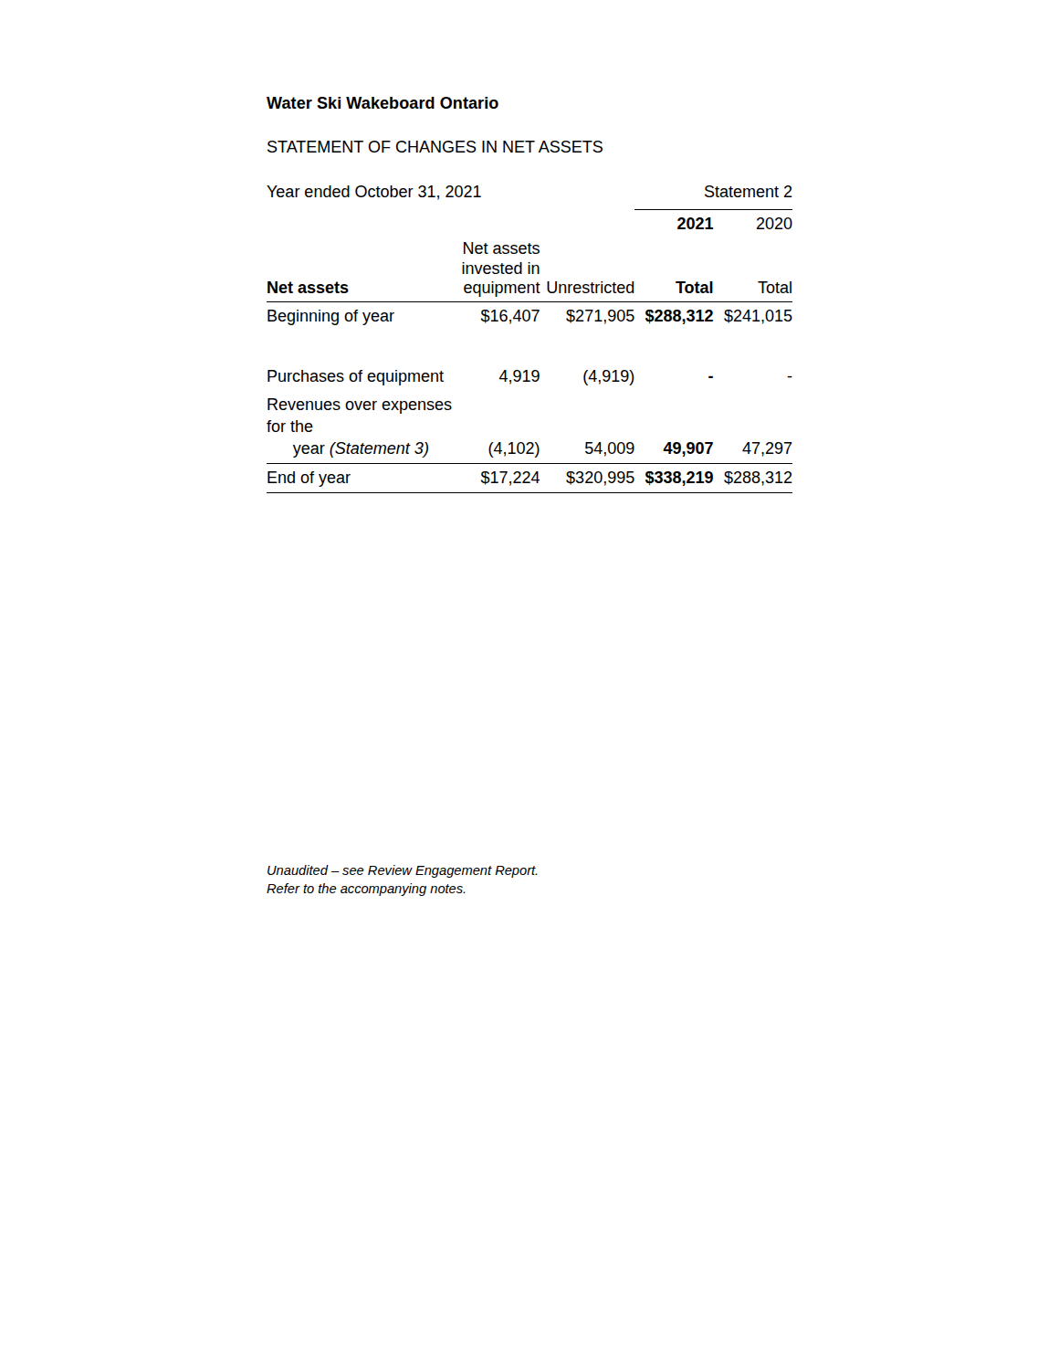Water Ski Wakeboard Ontario
STATEMENT OF CHANGES IN NET ASSETS
Year ended October 31, 2021 Statement 2
| | | | 2021 | 2020 |
| --- | --- | --- | --- | --- |
| Net assets | Net assets invested in equipment | Unrestricted | Total | Total |
| Beginning of year | $16,407 | $271,905 | $288,312 | $241,015 |
| Purchases of equipment | 4,919 | (4,919) | - | - |
| Revenues over expenses for the year (Statement 3) | (4,102) | 54,009 | 49,907 | 47,297 |
| End of year | $17,224 | $320,995 | $338,219 | $288,312 |
Unaudited – see Review Engagement Report.
Refer to the accompanying notes.